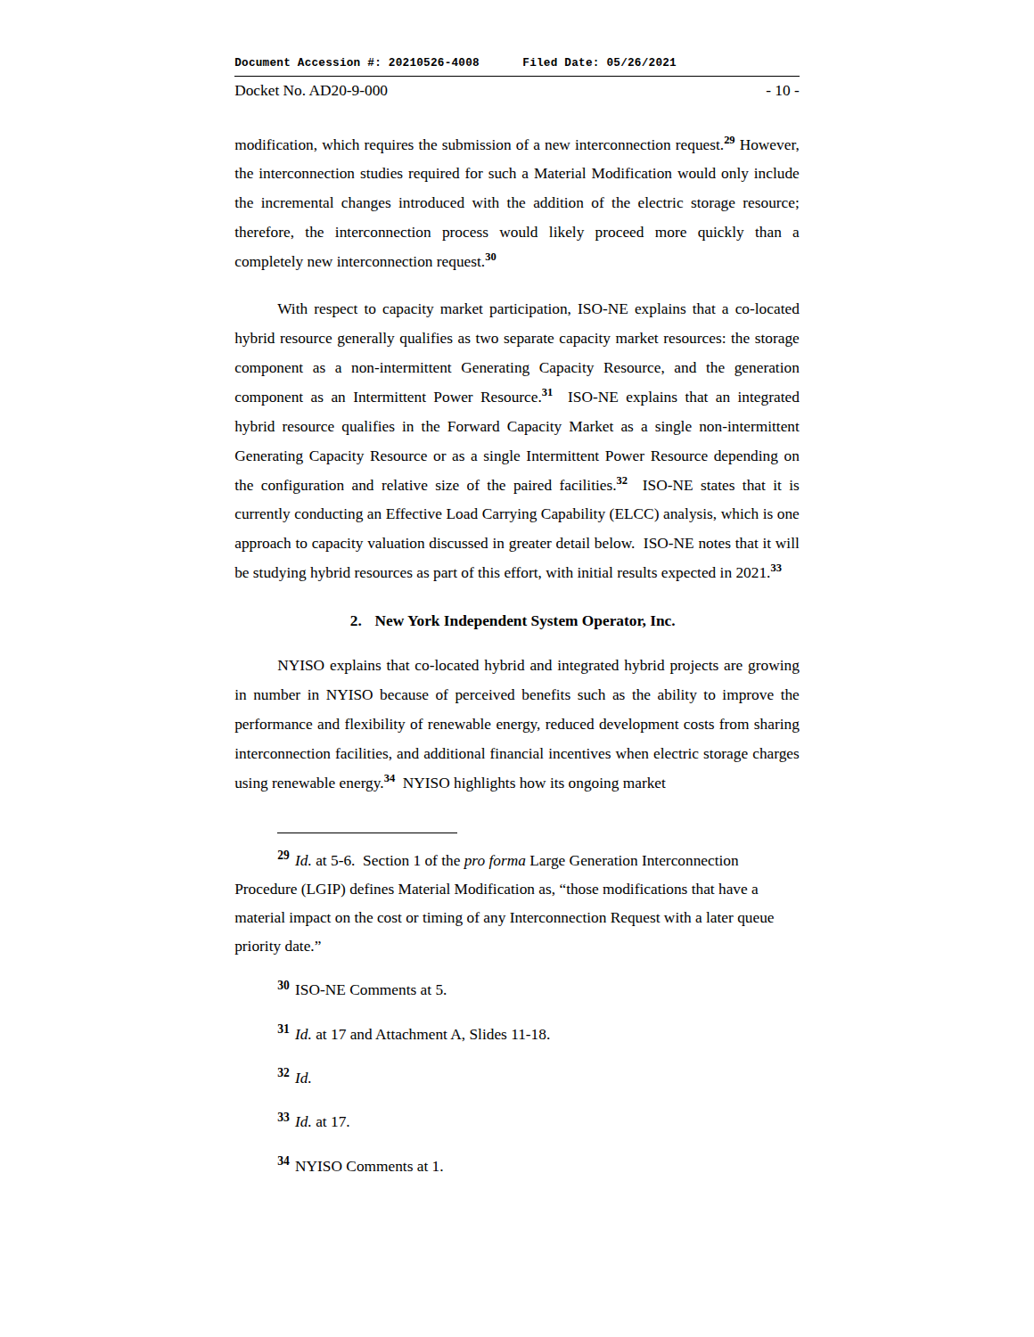Document Accession #: 20210526-4008 Filed Date: 05/26/2021
Docket No. AD20-9-000 - 10 -
modification, which requires the submission of a new interconnection request.29 However, the interconnection studies required for such a Material Modification would only include the incremental changes introduced with the addition of the electric storage resource; therefore, the interconnection process would likely proceed more quickly than a completely new interconnection request.30
With respect to capacity market participation, ISO-NE explains that a co-located hybrid resource generally qualifies as two separate capacity market resources: the storage component as a non-intermittent Generating Capacity Resource, and the generation component as an Intermittent Power Resource.31 ISO-NE explains that an integrated hybrid resource qualifies in the Forward Capacity Market as a single non-intermittent Generating Capacity Resource or as a single Intermittent Power Resource depending on the configuration and relative size of the paired facilities.32 ISO-NE states that it is currently conducting an Effective Load Carrying Capability (ELCC) analysis, which is one approach to capacity valuation discussed in greater detail below. ISO-NE notes that it will be studying hybrid resources as part of this effort, with initial results expected in 2021.33
2. New York Independent System Operator, Inc.
NYISO explains that co-located hybrid and integrated hybrid projects are growing in number in NYISO because of perceived benefits such as the ability to improve the performance and flexibility of renewable energy, reduced development costs from sharing interconnection facilities, and additional financial incentives when electric storage charges using renewable energy.34 NYISO highlights how its ongoing market
29 Id. at 5-6. Section 1 of the pro forma Large Generation Interconnection Procedure (LGIP) defines Material Modification as, “those modifications that have a material impact on the cost or timing of any Interconnection Request with a later queue priority date.”
30 ISO-NE Comments at 5.
31 Id. at 17 and Attachment A, Slides 11-18.
32 Id.
33 Id. at 17.
34 NYISO Comments at 1.